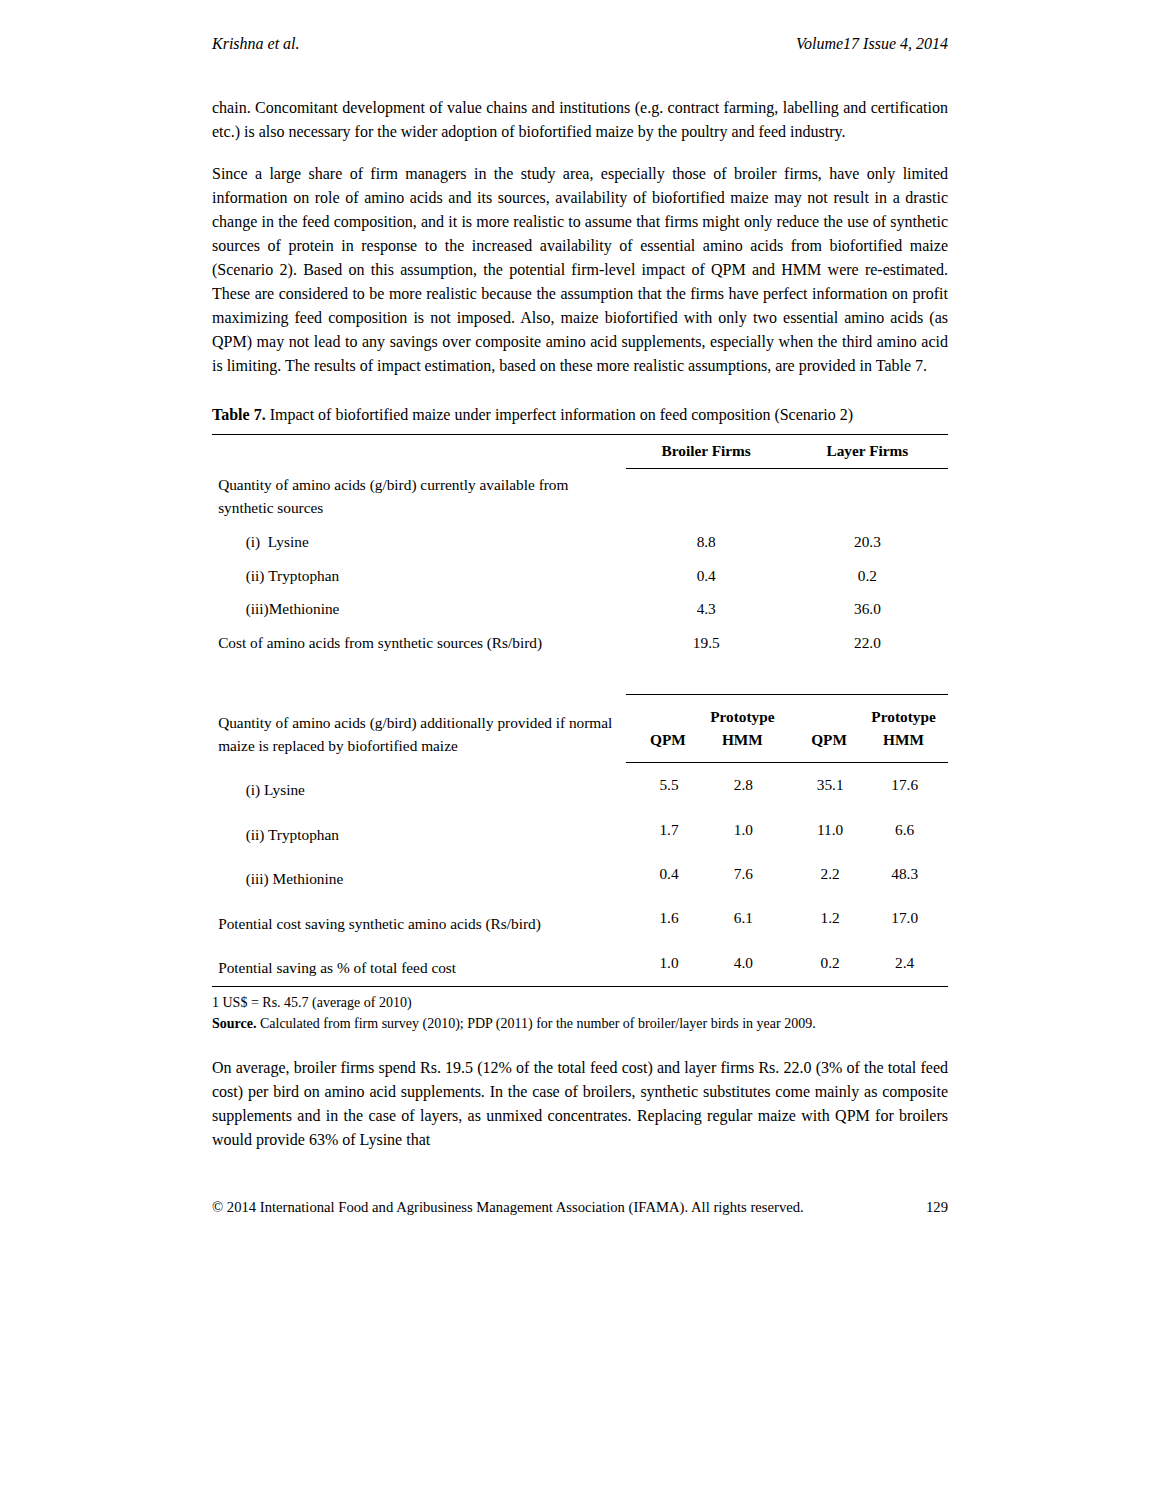Krishna et al. Volume17 Issue 4, 2014
chain. Concomitant development of value chains and institutions (e.g. contract farming, labelling and certification etc.) is also necessary for the wider adoption of biofortified maize by the poultry and feed industry.
Since a large share of firm managers in the study area, especially those of broiler firms, have only limited information on role of amino acids and its sources, availability of biofortified maize may not result in a drastic change in the feed composition, and it is more realistic to assume that firms might only reduce the use of synthetic sources of protein in response to the increased availability of essential amino acids from biofortified maize (Scenario 2). Based on this assumption, the potential firm-level impact of QPM and HMM were re-estimated. These are considered to be more realistic because the assumption that the firms have perfect information on profit maximizing feed composition is not imposed. Also, maize biofortified with only two essential amino acids (as QPM) may not lead to any savings over composite amino acid supplements, especially when the third amino acid is limiting. The results of impact estimation, based on these more realistic assumptions, are provided in Table 7.
Table 7. Impact of biofortified maize under imperfect information on feed composition (Scenario 2)
| | Broiler Firms | Layer Firms |
| --- | --- | --- |
| Quantity of amino acids (g/bird) currently available from synthetic sources | | |
| (i) Lysine | 8.8 | 20.3 |
| (ii) Tryptophan | 0.4 | 0.2 |
| (iii)Methionine | 4.3 | 36.0 |
| Cost of amino acids from synthetic sources (Rs/bird) | 19.5 | 22.0 |
| Quantity of amino acids (g/bird) additionally provided if normal maize is replaced by biofortified maize | | |
| / QPM / Prototype HMM / | / QPM / Prototype HMM / |
| (i) Lysine | / 5.5 / 2.8 / | / 35.1 / 17.6 / |
| (ii) Tryptophan | / 1.7 / 1.0 / | / 11.0 / 6.6 / |
| (iii) Methionine | / 0.4 / 7.6 / | / 2.2 / 48.3 / |
| Potential cost saving synthetic amino acids (Rs/bird) | / 1.6 / 6.1 / | / 1.2 / 17.0 / |
| Potential saving as % of total feed cost | / 1.0 / 4.0 / | / 0.2 / 2.4 / |
1 US$ = Rs. 45.7 (average of 2010)
Source. Calculated from firm survey (2010); PDP (2011) for the number of broiler/layer birds in year 2009.
On average, broiler firms spend Rs. 19.5 (12% of the total feed cost) and layer firms Rs. 22.0 (3% of the total feed cost) per bird on amino acid supplements. In the case of broilers, synthetic substitutes come mainly as composite supplements and in the case of layers, as unmixed concentrates. Replacing regular maize with QPM for broilers would provide 63% of Lysine that
© 2014 International Food and Agribusiness Management Association (IFAMA). All rights reserved. 129